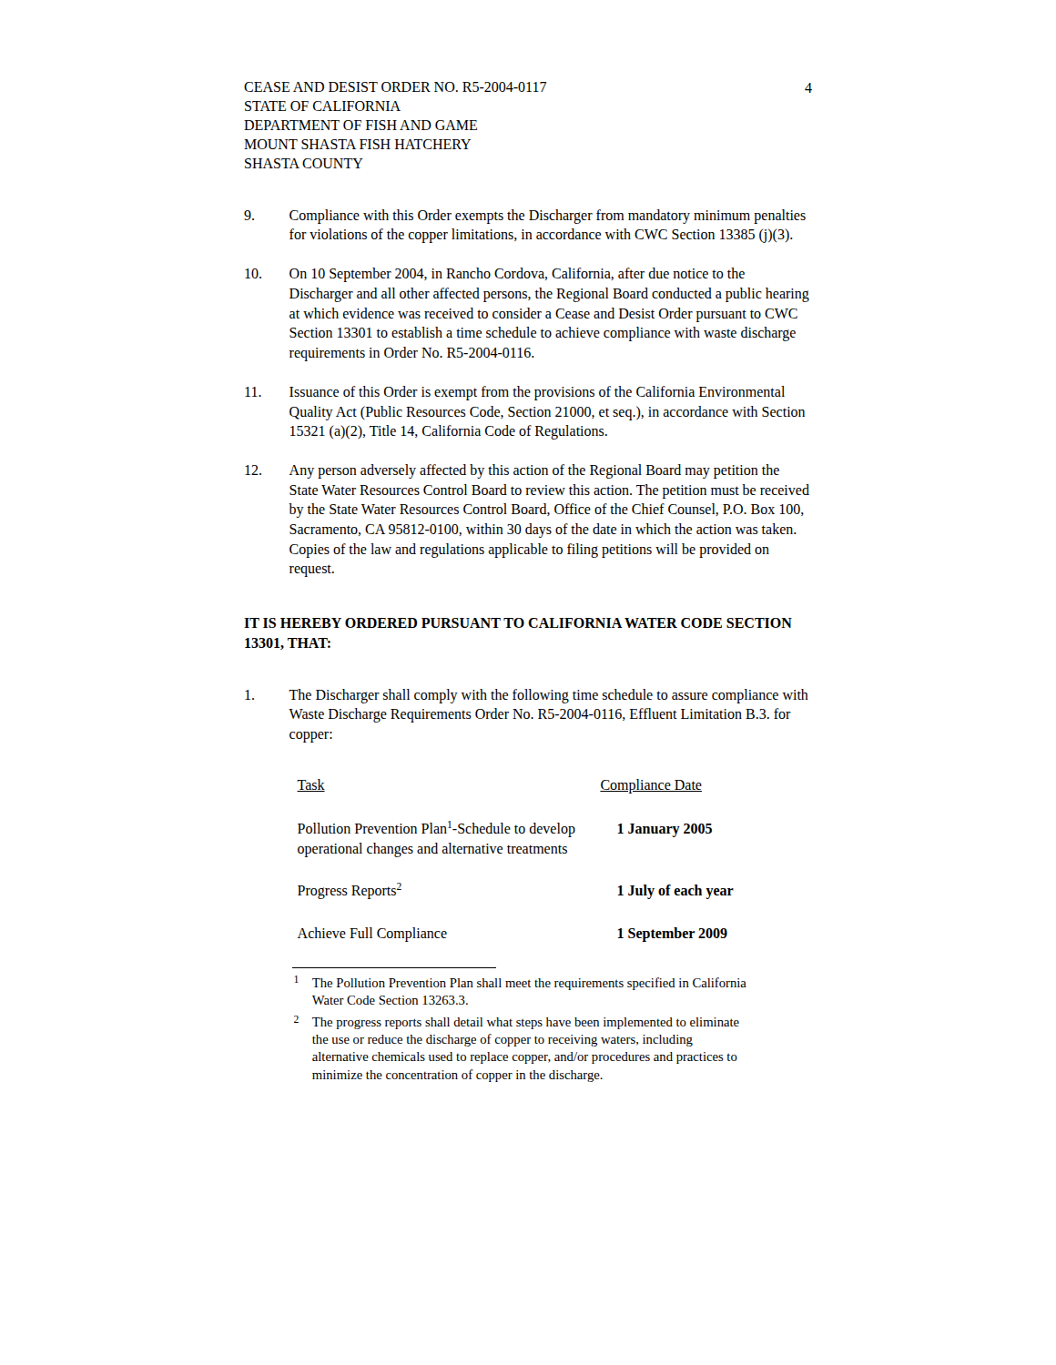4
Cease and Desist Order No. R5-2004-0117
State of California
Department of Fish and Game
Mount Shasta Fish Hatchery
Shasta County
9. Compliance with this Order exempts the Discharger from mandatory minimum penalties for violations of the copper limitations, in accordance with CWC Section 13385 (j)(3).
10. On 10 September 2004, in Rancho Cordova, California, after due notice to the Discharger and all other affected persons, the Regional Board conducted a public hearing at which evidence was received to consider a Cease and Desist Order pursuant to CWC Section 13301 to establish a time schedule to achieve compliance with waste discharge requirements in Order No. R5-2004-0116.
11. Issuance of this Order is exempt from the provisions of the California Environmental Quality Act (Public Resources Code, Section 21000, et seq.), in accordance with Section 15321 (a)(2), Title 14, California Code of Regulations.
12. Any person adversely affected by this action of the Regional Board may petition the State Water Resources Control Board to review this action. The petition must be received by the State Water Resources Control Board, Office of the Chief Counsel, P.O. Box 100, Sacramento, CA 95812-0100, within 30 days of the date in which the action was taken. Copies of the law and regulations applicable to filing petitions will be provided on request.
IT IS HEREBY ORDERED PURSUANT TO CALIFORNIA WATER CODE SECTION 13301, THAT:
1. The Discharger shall comply with the following time schedule to assure compliance with Waste Discharge Requirements Order No. R5-2004-0116, Effluent Limitation B.3. for copper:
| Task | Compliance Date |
| --- | --- |
| Pollution Prevention Plan 1 -Schedule to develop operational changes and alternative treatments | 1 January 2005 |
| Progress Reports 2 | 1 July of each year |
| Achieve Full Compliance | 1 September 2009 |
1 The Pollution Prevention Plan shall meet the requirements specified in California Water Code Section 13263.3.
2 The progress reports shall detail what steps have been implemented to eliminate the use or reduce the discharge of copper to receiving waters, including alternative chemicals used to replace copper, and/or procedures and practices to minimize the concentration of copper in the discharge.